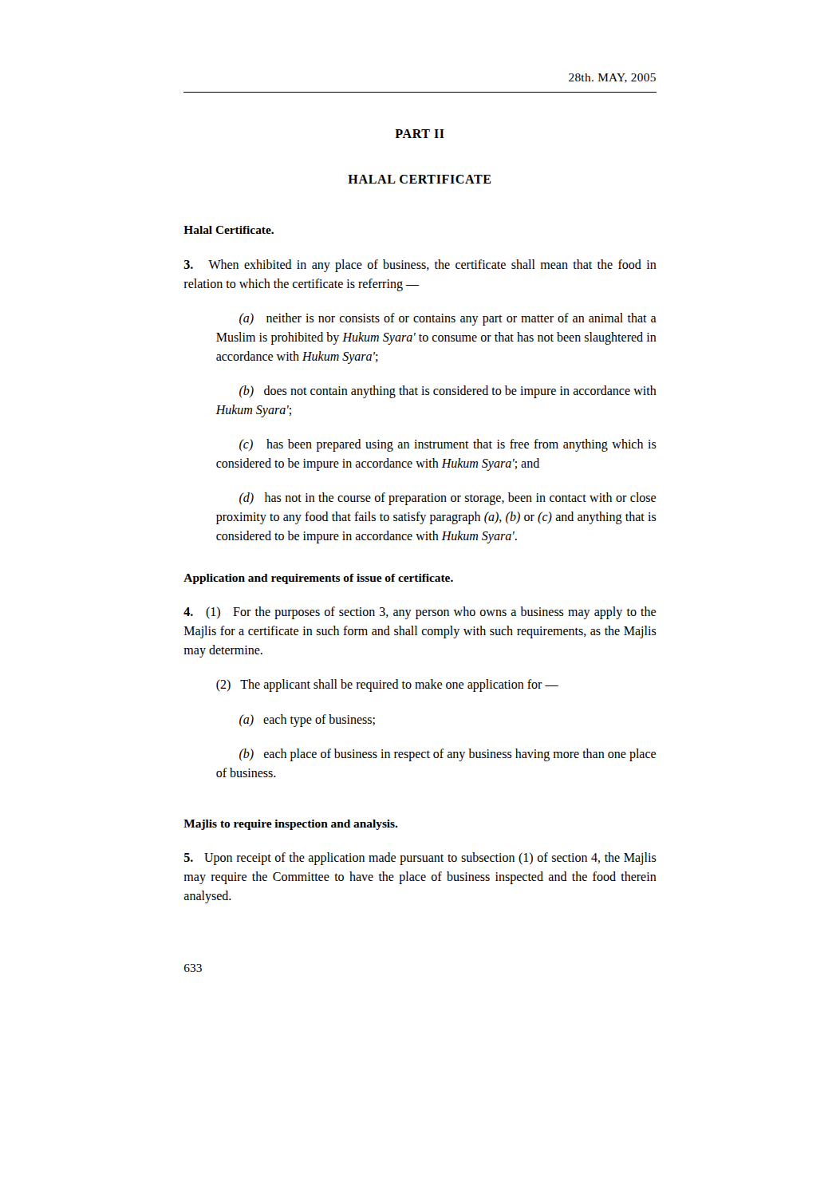28th. MAY, 2005
PART II
HALAL CERTIFICATE
Halal Certificate.
3. When exhibited in any place of business, the certificate shall mean that the food in relation to which the certificate is referring —
(a) neither is nor consists of or contains any part or matter of an animal that a Muslim is prohibited by Hukum Syara' to consume or that has not been slaughtered in accordance with Hukum Syara';
(b) does not contain anything that is considered to be impure in accordance with Hukum Syara';
(c) has been prepared using an instrument that is free from anything which is considered to be impure in accordance with Hukum Syara'; and
(d) has not in the course of preparation or storage, been in contact with or close proximity to any food that fails to satisfy paragraph (a), (b) or (c) and anything that is considered to be impure in accordance with Hukum Syara'.
Application and requirements of issue of certificate.
4. (1) For the purposes of section 3, any person who owns a business may apply to the Majlis for a certificate in such form and shall comply with such requirements, as the Majlis may determine.
(2) The applicant shall be required to make one application for —
(a) each type of business;
(b) each place of business in respect of any business having more than one place of business.
Majlis to require inspection and analysis.
5. Upon receipt of the application made pursuant to subsection (1) of section 4, the Majlis may require the Committee to have the place of business inspected and the food therein analysed.
633